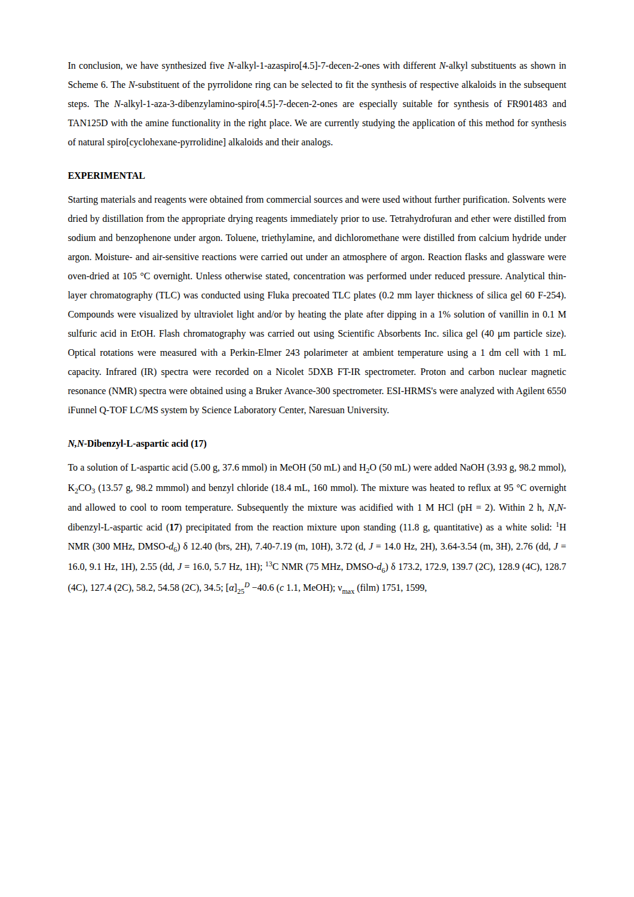In conclusion, we have synthesized five N-alkyl-1-azaspiro[4.5]-7-decen-2-ones with different N-alkyl substituents as shown in Scheme 6. The N-substituent of the pyrrolidone ring can be selected to fit the synthesis of respective alkaloids in the subsequent steps. The N-alkyl-1-aza-3-dibenzylamino-spiro[4.5]-7-decen-2-ones are especially suitable for synthesis of FR901483 and TAN125D with the amine functionality in the right place. We are currently studying the application of this method for synthesis of natural spiro[cyclohexane-pyrrolidine] alkaloids and their analogs.
EXPERIMENTAL
Starting materials and reagents were obtained from commercial sources and were used without further purification. Solvents were dried by distillation from the appropriate drying reagents immediately prior to use. Tetrahydrofuran and ether were distilled from sodium and benzophenone under argon. Toluene, triethylamine, and dichloromethane were distilled from calcium hydride under argon. Moisture- and air-sensitive reactions were carried out under an atmosphere of argon. Reaction flasks and glassware were oven-dried at 105 °C overnight. Unless otherwise stated, concentration was performed under reduced pressure. Analytical thin-layer chromatography (TLC) was conducted using Fluka precoated TLC plates (0.2 mm layer thickness of silica gel 60 F-254). Compounds were visualized by ultraviolet light and/or by heating the plate after dipping in a 1% solution of vanillin in 0.1 M sulfuric acid in EtOH. Flash chromatography was carried out using Scientific Absorbents Inc. silica gel (40 μm particle size). Optical rotations were measured with a Perkin-Elmer 243 polarimeter at ambient temperature using a 1 dm cell with 1 mL capacity. Infrared (IR) spectra were recorded on a Nicolet 5DXB FT-IR spectrometer. Proton and carbon nuclear magnetic resonance (NMR) spectra were obtained using a Bruker Avance-300 spectrometer. ESI-HRMS's were analyzed with Agilent 6550 iFunnel Q-TOF LC/MS system by Science Laboratory Center, Naresuan University.
N,N-Dibenzyl-L-aspartic acid (17)
To a solution of L-aspartic acid (5.00 g, 37.6 mmol) in MeOH (50 mL) and H2O (50 mL) were added NaOH (3.93 g, 98.2 mmol), K2CO3 (13.57 g, 98.2 mmmol) and benzyl chloride (18.4 mL, 160 mmol). The mixture was heated to reflux at 95 °C overnight and allowed to cool to room temperature. Subsequently the mixture was acidified with 1 M HCl (pH = 2). Within 2 h, N,N-dibenzyl-L-aspartic acid (17) precipitated from the reaction mixture upon standing (11.8 g, quantitative) as a white solid: 1H NMR (300 MHz, DMSO-d6) δ 12.40 (brs, 2H), 7.40-7.19 (m, 10H), 3.72 (d, J = 14.0 Hz, 2H), 3.64-3.54 (m, 3H), 2.76 (dd, J = 16.0, 9.1 Hz, 1H), 2.55 (dd, J = 16.0, 5.7 Hz, 1H); 13C NMR (75 MHz, DMSO-d6) δ 173.2, 172.9, 139.7 (2C), 128.9 (4C), 128.7 (4C), 127.4 (2C), 58.2, 54.58 (2C), 34.5; [α]25D −40.6 (c 1.1, MeOH); νmax (film) 1751, 1599,